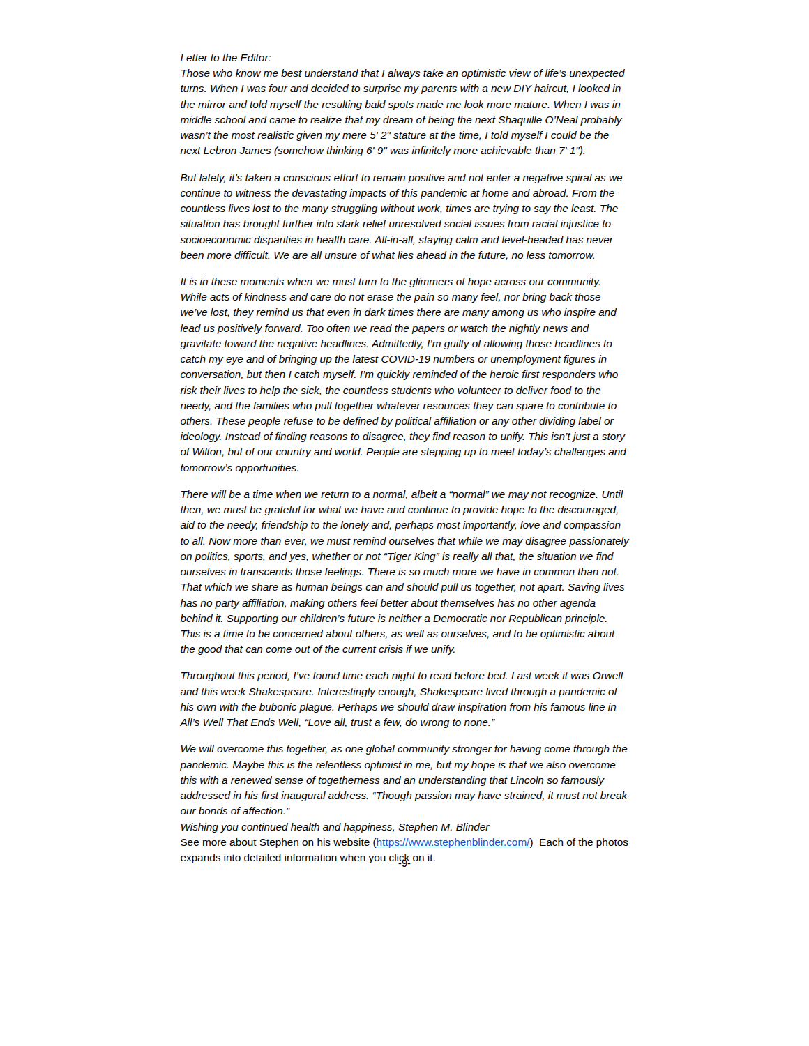Letter to the Editor:
Those who know me best understand that I always take an optimistic view of life’s unexpected turns. When I was four and decided to surprise my parents with a new DIY haircut, I looked in the mirror and told myself the resulting bald spots made me look more mature. When I was in middle school and came to realize that my dream of being the next Shaquille O’Neal probably wasn’t the most realistic given my mere 5' 2" stature at the time, I told myself I could be the next Lebron James (somehow thinking 6' 9" was infinitely more achievable than 7' 1").
But lately, it’s taken a conscious effort to remain positive and not enter a negative spiral as we continue to witness the devastating impacts of this pandemic at home and abroad. From the countless lives lost to the many struggling without work, times are trying to say the least. The situation has brought further into stark relief unresolved social issues from racial injustice to socioeconomic disparities in health care. All-in-all, staying calm and level-headed has never been more difficult. We are all unsure of what lies ahead in the future, no less tomorrow.
It is in these moments when we must turn to the glimmers of hope across our community. While acts of kindness and care do not erase the pain so many feel, nor bring back those we’ve lost, they remind us that even in dark times there are many among us who inspire and lead us positively forward. Too often we read the papers or watch the nightly news and gravitate toward the negative headlines. Admittedly, I’m guilty of allowing those headlines to catch my eye and of bringing up the latest COVID-19 numbers or unemployment figures in conversation, but then I catch myself. I’m quickly reminded of the heroic first responders who risk their lives to help the sick, the countless students who volunteer to deliver food to the needy, and the families who pull together whatever resources they can spare to contribute to others. These people refuse to be defined by political affiliation or any other dividing label or ideology. Instead of finding reasons to disagree, they find reason to unify. This isn’t just a story of Wilton, but of our country and world. People are stepping up to meet today’s challenges and tomorrow’s opportunities.
There will be a time when we return to a normal, albeit a “normal” we may not recognize. Until then, we must be grateful for what we have and continue to provide hope to the discouraged, aid to the needy, friendship to the lonely and, perhaps most importantly, love and compassion to all. Now more than ever, we must remind ourselves that while we may disagree passionately on politics, sports, and yes, whether or not “Tiger King” is really all that, the situation we find ourselves in transcends those feelings. There is so much more we have in common than not. That which we share as human beings can and should pull us together, not apart. Saving lives has no party affiliation, making others feel better about themselves has no other agenda behind it. Supporting our children’s future is neither a Democratic nor Republican principle. This is a time to be concerned about others, as well as ourselves, and to be optimistic about the good that can come out of the current crisis if we unify.
Throughout this period, I’ve found time each night to read before bed. Last week it was Orwell and this week Shakespeare. Interestingly enough, Shakespeare lived through a pandemic of his own with the bubonic plague. Perhaps we should draw inspiration from his famous line in All’s Well That Ends Well, “Love all, trust a few, do wrong to none.”
We will overcome this together, as one global community stronger for having come through the pandemic. Maybe this is the relentless optimist in me, but my hope is that we also overcome this with a renewed sense of togetherness and an understanding that Lincoln so famously addressed in his first inaugural address. “Though passion may have strained, it must not break our bonds of affection.”
Wishing you continued health and happiness, Stephen M. Blinder
See more about Stephen on his website (https://www.stephenblinder.com/) Each of the photos expands into detailed information when you click on it.
-9-